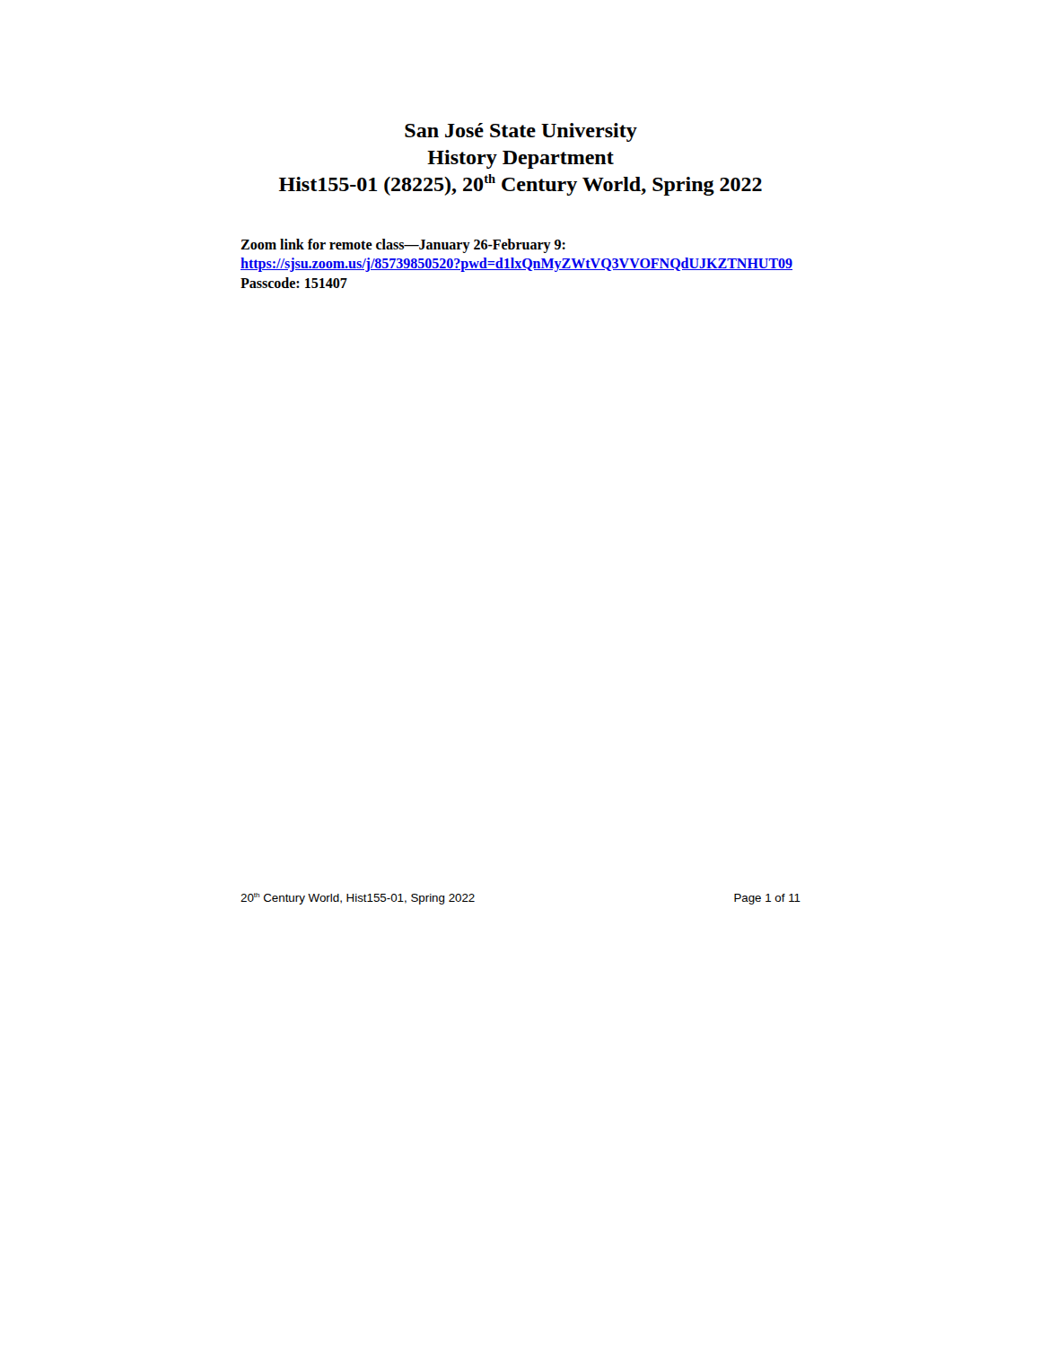San José State University History Department Hist155-01 (28225), 20th Century World, Spring 2022
Zoom link for remote class—January 26-February 9:
https://sjsu.zoom.us/j/85739850520?pwd=d1lxQnMyZWtVQ3VVOFNQdUJKZTNHUT09
Passcode: 151407
20th Century World, Hist155-01, Spring 2022
Page 1 of 11